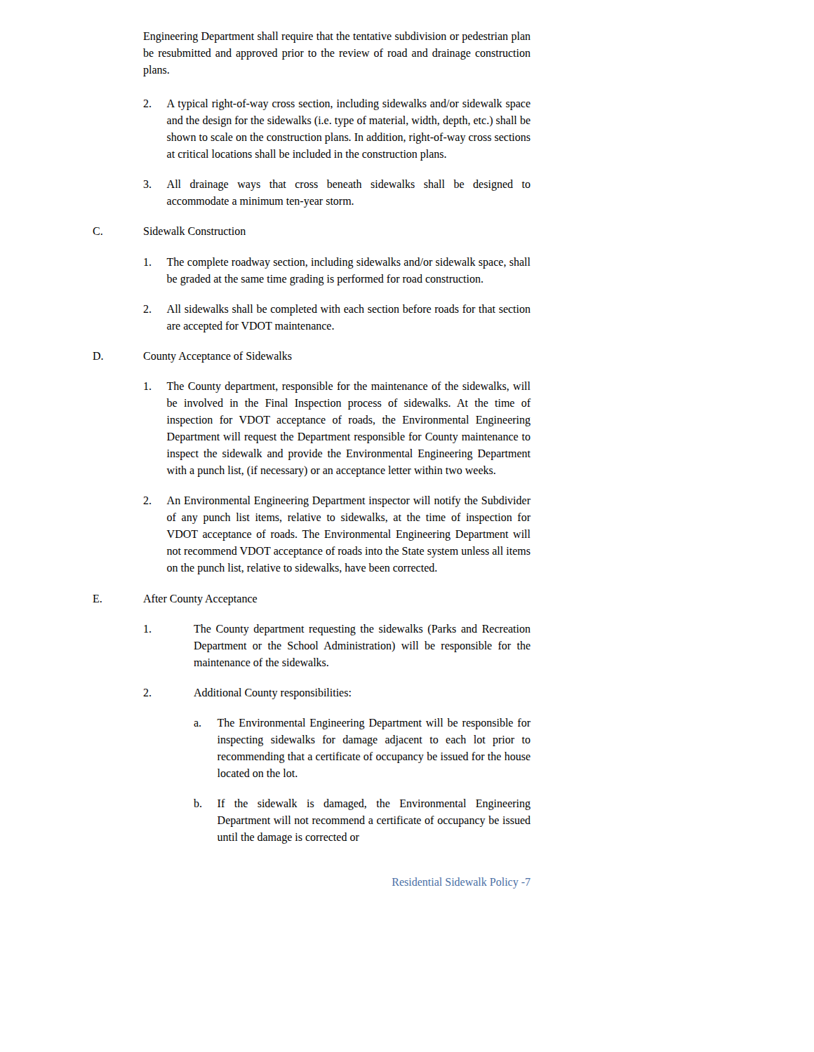Engineering Department shall require that the tentative subdivision or pedestrian plan be resubmitted and approved prior to the review of road and drainage construction plans.
2. A typical right-of-way cross section, including sidewalks and/or sidewalk space and the design for the sidewalks (i.e. type of material, width, depth, etc.) shall be shown to scale on the construction plans. In addition, right-of-way cross sections at critical locations shall be included in the construction plans.
3. All drainage ways that cross beneath sidewalks shall be designed to accommodate a minimum ten-year storm.
C. Sidewalk Construction
1. The complete roadway section, including sidewalks and/or sidewalk space, shall be graded at the same time grading is performed for road construction.
2. All sidewalks shall be completed with each section before roads for that section are accepted for VDOT maintenance.
D. County Acceptance of Sidewalks
1. The County department, responsible for the maintenance of the sidewalks, will be involved in the Final Inspection process of sidewalks. At the time of inspection for VDOT acceptance of roads, the Environmental Engineering Department will request the Department responsible for County maintenance to inspect the sidewalk and provide the Environmental Engineering Department with a punch list, (if necessary) or an acceptance letter within two weeks.
2. An Environmental Engineering Department inspector will notify the Subdivider of any punch list items, relative to sidewalks, at the time of inspection for VDOT acceptance of roads. The Environmental Engineering Department will not recommend VDOT acceptance of roads into the State system unless all items on the punch list, relative to sidewalks, have been corrected.
E. After County Acceptance
1. The County department requesting the sidewalks (Parks and Recreation Department or the School Administration) will be responsible for the maintenance of the sidewalks.
2. Additional County responsibilities:
a. The Environmental Engineering Department will be responsible for inspecting sidewalks for damage adjacent to each lot prior to recommending that a certificate of occupancy be issued for the house located on the lot.
b. If the sidewalk is damaged, the Environmental Engineering Department will not recommend a certificate of occupancy be issued until the damage is corrected or
Residential Sidewalk Policy -7